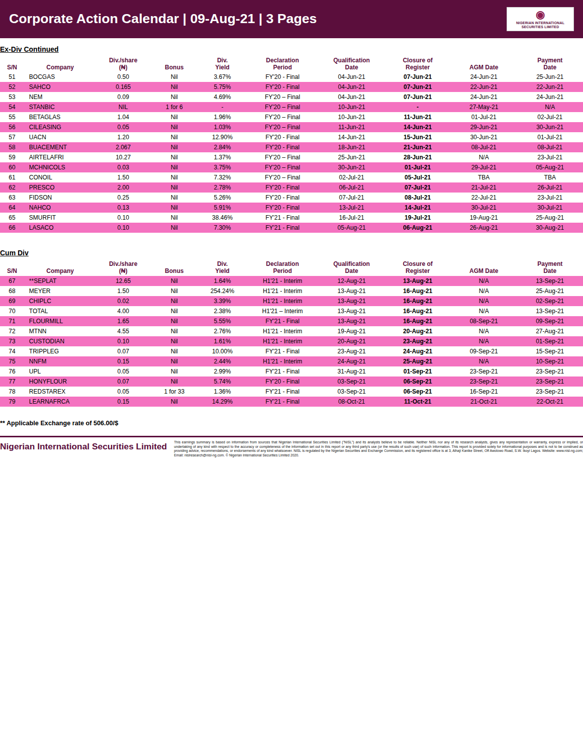Corporate Action Calendar | 09-Aug-21 | 3 Pages
◉ NIGERIAN INTERNATIONAL
SECURITIES LIMITED
Ex-Div Continued
| S/N | Company | Div./share (₦) | Bonus | Div. Yield | Declaration Period | Qualification Date | Closure of Register | AGM Date | Payment Date |
| --- | --- | --- | --- | --- | --- | --- | --- | --- | --- |
| 51 | BOCGAS | 0.50 | Nil | 3.67% | FY'20 - Final | 04-Jun-21 | 07-Jun-21 | 24-Jun-21 | 25-Jun-21 |
| 52 | SAHCO | 0.165 | Nil | 5.75% | FY'20 - Final | 04-Jun-21 | 07-Jun-21 | 22-Jun-21 | 22-Jun-21 |
| 53 | NEM | 0.09 | Nil | 4.69% | FY'20 – Final | 04-Jun-21 | 07-Jun-21 | 24-Jun-21 | 24-Jun-21 |
| 54 | STANBIC | NIL | 1 for 6 | - | FY'20 – Final | 10-Jun-21 | - | 27-May-21 | N/A |
| 55 | BETAGLAS | 1.04 | Nil | 1.96% | FY'20 – Final | 10-Jun-21 | 11-Jun-21 | 01-Jul-21 | 02-Jul-21 |
| 56 | CILEASING | 0.05 | Nil | 1.03% | FY'20 – Final | 11-Jun-21 | 14-Jun-21 | 29-Jun-21 | 30-Jun-21 |
| 57 | UACN | 1.20 | Nil | 12.90% | FY'20 - Final | 14-Jun-21 | 15-Jun-21 | 30-Jun-21 | 01-Jul-21 |
| 58 | BUACEMENT | 2.067 | Nil | 2.84% | FY'20 - Final | 18-Jun-21 | 21-Jun-21 | 08-Jul-21 | 08-Jul-21 |
| 59 | AIRTELAFRI | 10.27 | Nil | 1.37% | FY'20 – Final | 25-Jun-21 | 28-Jun-21 | N/A | 23-Jul-21 |
| 60 | MCHNICOLS | 0.03 | Nil | 3.75% | FY'20 – Final | 30-Jun-21 | 01-Jul-21 | 29-Jul-21 | 05-Aug-21 |
| 61 | CONOIL | 1.50 | Nil | 7.32% | FY'20 – Final | 02-Jul-21 | 05-Jul-21 | TBA | TBA |
| 62 | PRESCO | 2.00 | Nil | 2.78% | FY'20 - Final | 06-Jul-21 | 07-Jul-21 | 21-Jul-21 | 26-Jul-21 |
| 63 | FIDSON | 0.25 | Nil | 5.26% | FY'20 - Final | 07-Jul-21 | 08-Jul-21 | 22-Jul-21 | 23-Jul-21 |
| 64 | NAHCO | 0.13 | Nil | 5.91% | FY'20 - Final | 13-Jul-21 | 14-Jul-21 | 30-Jul-21 | 30-Jul-21 |
| 65 | SMURFIT | 0.10 | Nil | 38.46% | FY'21 - Final | 16-Jul-21 | 19-Jul-21 | 19-Aug-21 | 25-Aug-21 |
| 66 | LASACO | 0.10 | Nil | 7.30% | FY'21 - Final | 05-Aug-21 | 06-Aug-21 | 26-Aug-21 | 30-Aug-21 |
Cum Div
| S/N | Company | Div./share (₦) | Bonus | Div. Yield | Declaration Period | Qualification Date | Closure of Register | AGM Date | Payment Date |
| --- | --- | --- | --- | --- | --- | --- | --- | --- | --- |
| 67 | **SEPLAT | 12.65 | Nil | 1.64% | H1'21 - Interim | 12-Aug-21 | 13-Aug-21 | N/A | 13-Sep-21 |
| 68 | MEYER | 1.50 | Nil | 254.24% | H1'21 - Interim | 13-Aug-21 | 16-Aug-21 | N/A | 25-Aug-21 |
| 69 | CHIPLC | 0.02 | Nil | 3.39% | H1'21 - Interim | 13-Aug-21 | 16-Aug-21 | N/A | 02-Sep-21 |
| 70 | TOTAL | 4.00 | Nil | 2.38% | H1'21 – Interim | 13-Aug-21 | 16-Aug-21 | N/A | 13-Sep-21 |
| 71 | FLOURMILL | 1.65 | Nil | 5.55% | FY'21 - Final | 13-Aug-21 | 16-Aug-21 | 08-Sep-21 | 09-Sep-21 |
| 72 | MTNN | 4.55 | Nil | 2.76% | H1'21 - Interim | 19-Aug-21 | 20-Aug-21 | N/A | 27-Aug-21 |
| 73 | CUSTODIAN | 0.10 | Nil | 1.61% | H1'21 - Interim | 20-Aug-21 | 23-Aug-21 | N/A | 01-Sep-21 |
| 74 | TRIPPLEG | 0.07 | Nil | 10.00% | FY'21 - Final | 23-Aug-21 | 24-Aug-21 | 09-Sep-21 | 15-Sep-21 |
| 75 | NNFM | 0.15 | Nil | 2.44% | H1'21 - Interim | 24-Aug-21 | 25-Aug-21 | N/A | 10-Sep-21 |
| 76 | UPL | 0.05 | Nil | 2.99% | FY'21 - Final | 31-Aug-21 | 01-Sep-21 | 23-Sep-21 | 23-Sep-21 |
| 77 | HONYFLOUR | 0.07 | Nil | 5.74% | FY'20 - Final | 03-Sep-21 | 06-Sep-21 | 23-Sep-21 | 23-Sep-21 |
| 78 | REDSTAREX | 0.05 | 1 for 33 | 1.36% | FY'21 - Final | 03-Sep-21 | 06-Sep-21 | 16-Sep-21 | 23-Sep-21 |
| 79 | LEARNAFRCA | 0.15 | Nil | 14.29% | FY'21 - Final | 08-Oct-21 | 11-Oct-21 | 21-Oct-21 | 22-Oct-21 |
** Applicable Exchange rate of 506.00/$
Nigerian International Securities Limited
This earnings summary is based on information from sources that Nigerian International Securities Limited ("NISL") and its analysts believe to be reliable. Neither NISL nor any of its research analysts, gives any representation or warranty, express or implied, or undertaking of any kind with respect to the accuracy or completeness of the information set out in this report or any third party's use (or the results of such use) of such information. This report is provided solely for informational purposes and is not to be construed as providing advice, recommendations, or endorsements of any kind whatsoever. NISL is regulated by the Nigerian Securities and Exchange Commission, and its registered office is at 3, Alhaji Kanike Street, Off Awolowo Road, S.W. Ikoyi Lagos. Website: www.nisl-ng.com; Email: nislresearch@nisl-ng.com. © Nigerian International Securities Limited 2020.